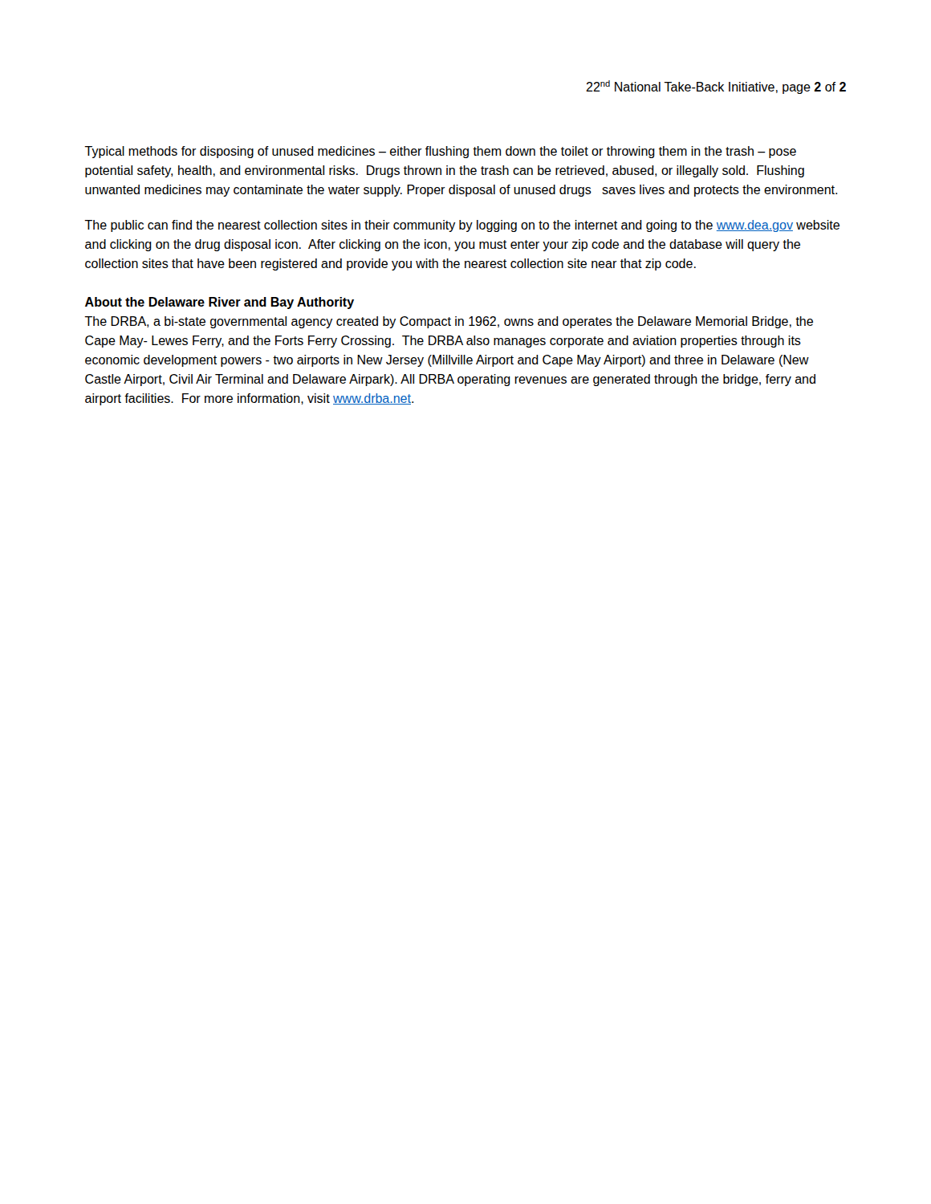22nd National Take-Back Initiative, page 2 of 2
Typical methods for disposing of unused medicines – either flushing them down the toilet or throwing them in the trash – pose potential safety, health, and environmental risks. Drugs thrown in the trash can be retrieved, abused, or illegally sold. Flushing unwanted medicines may contaminate the water supply. Proper disposal of unused drugs saves lives and protects the environment.
The public can find the nearest collection sites in their community by logging on to the internet and going to the www.dea.gov website and clicking on the drug disposal icon. After clicking on the icon, you must enter your zip code and the database will query the collection sites that have been registered and provide you with the nearest collection site near that zip code.
About the Delaware River and Bay Authority
The DRBA, a bi-state governmental agency created by Compact in 1962, owns and operates the Delaware Memorial Bridge, the Cape May- Lewes Ferry, and the Forts Ferry Crossing. The DRBA also manages corporate and aviation properties through its economic development powers - two airports in New Jersey (Millville Airport and Cape May Airport) and three in Delaware (New Castle Airport, Civil Air Terminal and Delaware Airpark). All DRBA operating revenues are generated through the bridge, ferry and airport facilities. For more information, visit www.drba.net.